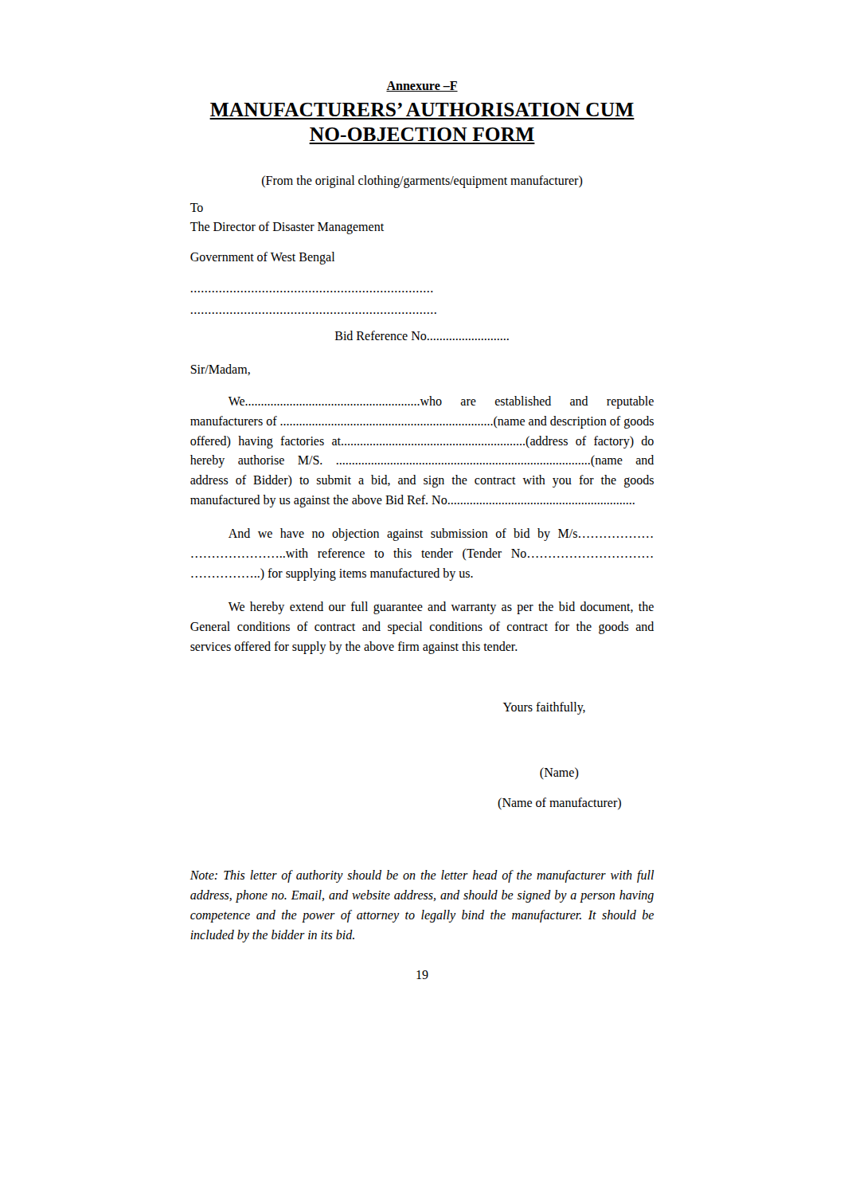Annexure –F
MANUFACTURERS’ AUTHORISATION CUM NO-OBJECTION FORM
(From the original clothing/garments/equipment manufacturer)
To
The Director of Disaster Management
Government of West Bengal
....................................................................
.....................................................................
Bid Reference No..........................
Sir/Madam,
We.......................................................who are established and reputable manufacturers of ...................................................................(name and description of goods offered) having factories at..........................................................(address of factory) do hereby authorise M/S. ................................................................................(name and address of Bidder) to submit a bid, and sign the contract with you for the goods manufactured by us against the above Bid Ref. No...........................................................
And we have no objection against submission of bid by M/s……………… …………………..with reference to this tender (Tender No………………………… ……………..) for supplying items manufactured by us.
We hereby extend our full guarantee and warranty as per the bid document, the General conditions of contract and special conditions of contract for the goods and services offered for supply by the above firm against this tender.
Yours faithfully,
(Name)
(Name of manufacturer)
Note: This letter of authority should be on the letter head of the manufacturer with full address, phone no. Email, and website address, and should be signed by a person having competence and the power of attorney to legally bind the manufacturer. It should be included by the bidder in its bid.
19